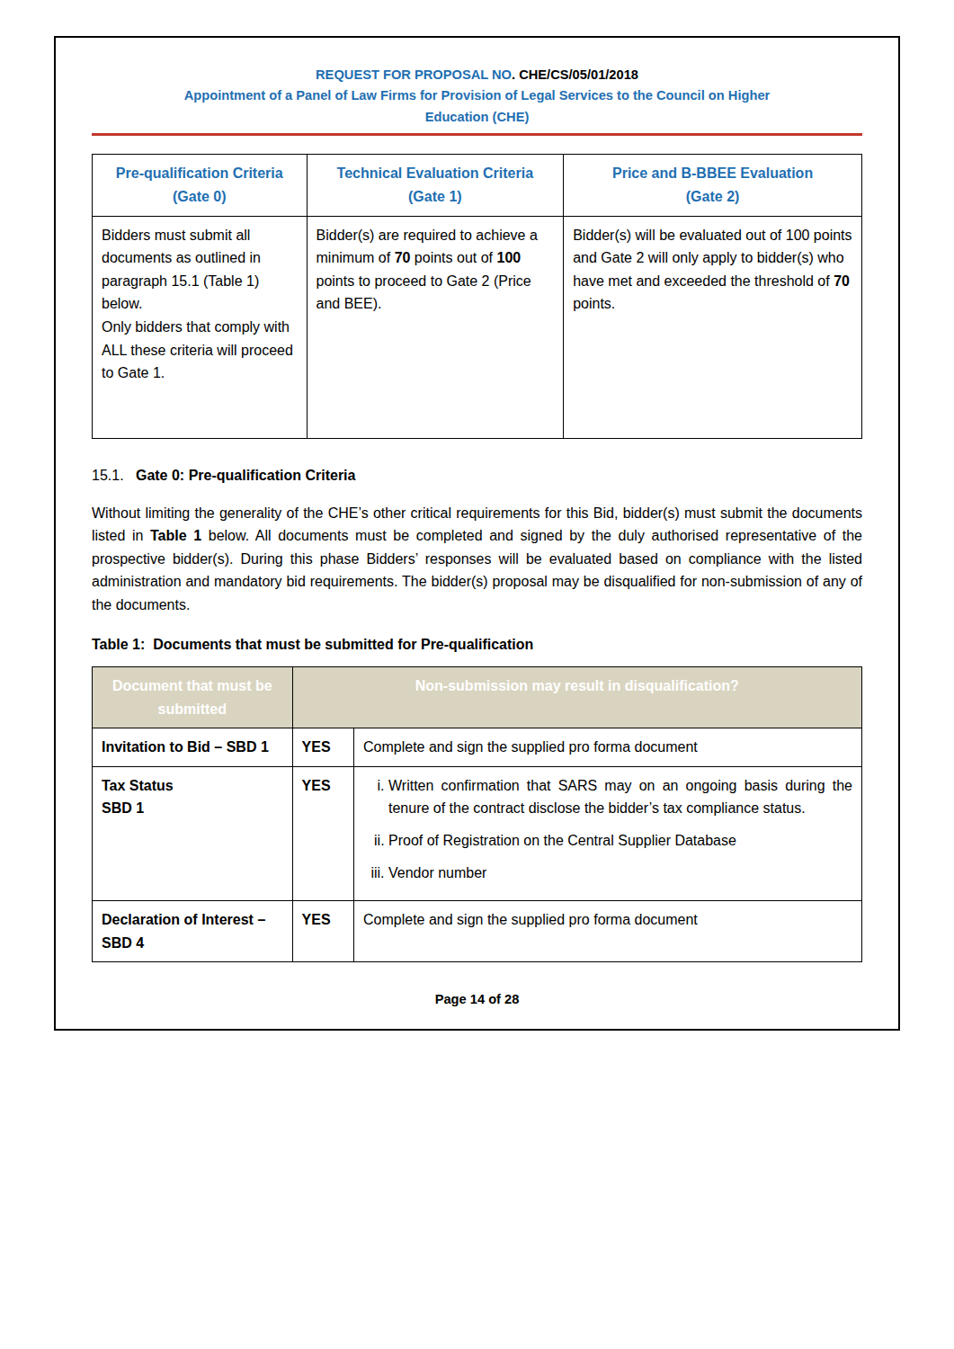REQUEST FOR PROPOSAL NO. CHE/CS/05/01/2018
Appointment of a Panel of Law Firms for Provision of Legal Services to the Council on Higher
Education (CHE)
| Pre-qualification Criteria (Gate 0) | Technical Evaluation Criteria (Gate 1) | Price and B-BBEE Evaluation (Gate 2) |
| --- | --- | --- |
| Bidders must submit all documents as outlined in paragraph 15.1 (Table 1) below. Only bidders that comply with ALL these criteria will proceed to Gate 1. | Bidder(s) are required to achieve a minimum of 70 points out of 100 points to proceed to Gate 2 (Price and BEE). | Bidder(s) will be evaluated out of 100 points and Gate 2 will only apply to bidder(s) who have met and exceeded the threshold of 70 points. |
15.1. Gate 0: Pre-qualification Criteria
Without limiting the generality of the CHE’s other critical requirements for this Bid, bidder(s) must submit the documents listed in Table 1 below. All documents must be completed and signed by the duly authorised representative of the prospective bidder(s). During this phase Bidders’ responses will be evaluated based on compliance with the listed administration and mandatory bid requirements. The bidder(s) proposal may be disqualified for non-submission of any of the documents.
Table 1: Documents that must be submitted for Pre-qualification
| Document that must be submitted | Non-submission may result in disqualification? |
| --- | --- |
| Invitation to Bid – SBD 1 | YES | Complete and sign the supplied pro forma document |
| Tax Status SBD 1 | YES | Written confirmation that SARS may on an ongoing basis during the tenure of the contract disclose the bidder’s tax compliance status. Proof of Registration on the Central Supplier Database Vendor number |
| Declaration of Interest – SBD 4 | YES | Complete and sign the supplied pro forma document |
Page 14 of 28